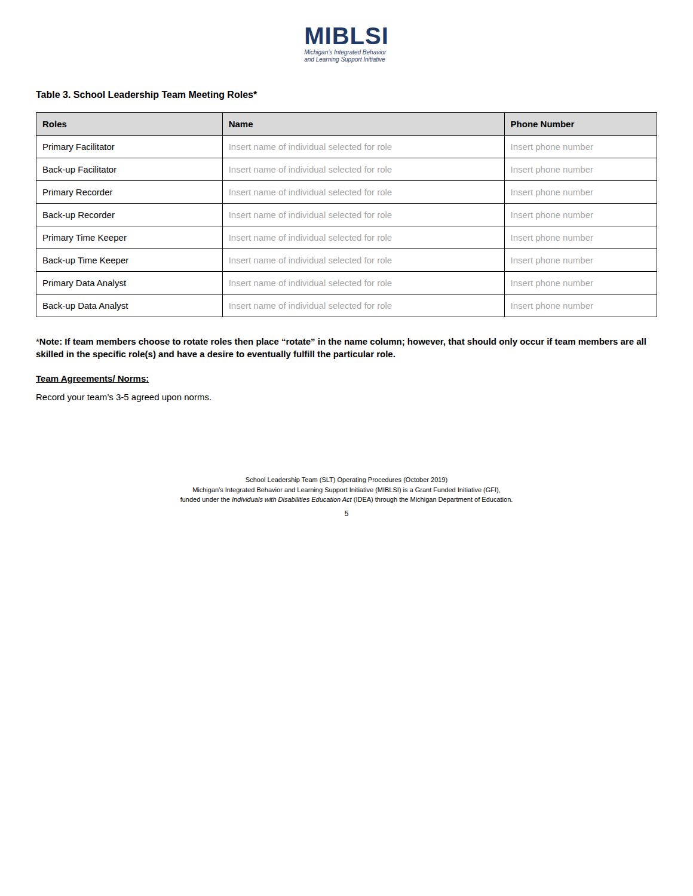MIBLSI
Michigan’s Integrated Behavior
and Learning Support Initiative
Table 3. School Leadership Team Meeting Roles*
| Roles | Name | Phone Number |
| --- | --- | --- |
| Primary Facilitator | Insert name of individual selected for role | Insert phone number |
| Back-up Facilitator | Insert name of individual selected for role | Insert phone number |
| Primary Recorder | Insert name of individual selected for role | Insert phone number |
| Back-up Recorder | Insert name of individual selected for role | Insert phone number |
| Primary Time Keeper | Insert name of individual selected for role | Insert phone number |
| Back-up Time Keeper | Insert name of individual selected for role | Insert phone number |
| Primary Data Analyst | Insert name of individual selected for role | Insert phone number |
| Back-up Data Analyst | Insert name of individual selected for role | Insert phone number |
*Note: If team members choose to rotate roles then place “rotate” in the name column; however, that should only occur if team members are all skilled in the specific role(s) and have a desire to eventually fulfill the particular role.
Team Agreements/ Norms:
Record your team’s 3-5 agreed upon norms.
School Leadership Team (SLT) Operating Procedures (October 2019)
Michigan's Integrated Behavior and Learning Support Initiative (MIBLSI) is a Grant Funded Initiative (GFI),
funded under the Individuals with Disabilities Education Act (IDEA) through the Michigan Department of Education.
5